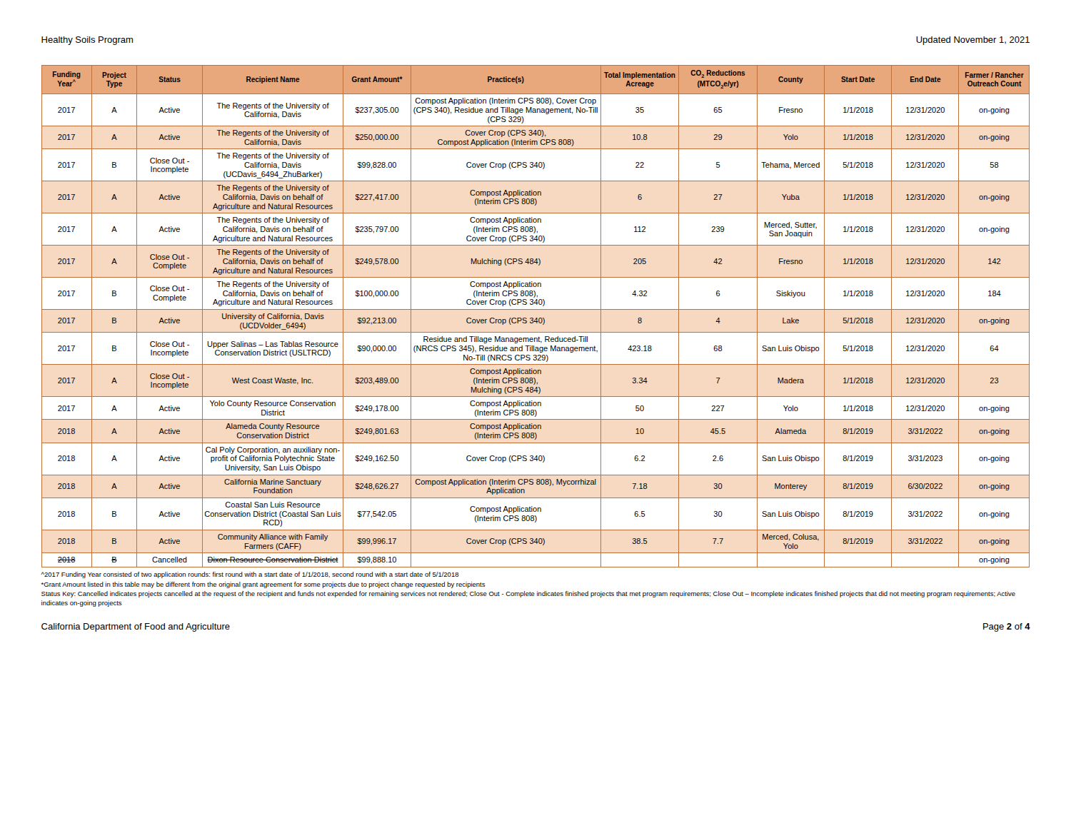Healthy Soils Program
Updated November 1, 2021
| Funding Year ^ | Project Type | Status | Recipient Name | Grant Amount* | Practice(s) | Total Implementation Acreage | CO 2 Reductions (MTCO 2 e/yr) | County | Start Date | End Date | Farmer / Rancher Outreach Count |
| --- | --- | --- | --- | --- | --- | --- | --- | --- | --- | --- | --- |
| 2017 | A | Active | The Regents of the University of California, Davis | $237,305.00 | Compost Application (Interim CPS 808), Cover Crop (CPS 340), Residue and Tillage Management, No-Till (CPS 329) | 35 | 65 | Fresno | 1/1/2018 | 12/31/2020 | on-going |
| 2017 | A | Active | The Regents of the University of California, Davis | $250,000.00 | Cover Crop (CPS 340), Compost Application (Interim CPS 808) | 10.8 | 29 | Yolo | 1/1/2018 | 12/31/2020 | on-going |
| 2017 | B | Close Out - Incomplete | The Regents of the University of California, Davis (UCDavis_6494_ZhuBarker) | $99,828.00 | Cover Crop (CPS 340) | 22 | 5 | Tehama, Merced | 5/1/2018 | 12/31/2020 | 58 |
| 2017 | A | Active | The Regents of the University of California, Davis on behalf of Agriculture and Natural Resources | $227,417.00 | Compost Application (Interim CPS 808) | 6 | 27 | Yuba | 1/1/2018 | 12/31/2020 | on-going |
| 2017 | A | Active | The Regents of the University of California, Davis on behalf of Agriculture and Natural Resources | $235,797.00 | Compost Application (Interim CPS 808), Cover Crop (CPS 340) | 112 | 239 | Merced, Sutter, San Joaquin | 1/1/2018 | 12/31/2020 | on-going |
| 2017 | A | Close Out - Complete | The Regents of the University of California, Davis on behalf of Agriculture and Natural Resources | $249,578.00 | Mulching (CPS 484) | 205 | 42 | Fresno | 1/1/2018 | 12/31/2020 | 142 |
| 2017 | B | Close Out - Complete | The Regents of the University of California, Davis on behalf of Agriculture and Natural Resources | $100,000.00 | Compost Application (Interim CPS 808), Cover Crop (CPS 340) | 4.32 | 6 | Siskiyou | 1/1/2018 | 12/31/2020 | 184 |
| 2017 | B | Active | University of California, Davis (UCDVolder_6494) | $92,213.00 | Cover Crop (CPS 340) | 8 | 4 | Lake | 5/1/2018 | 12/31/2020 | on-going |
| 2017 | B | Close Out - Incomplete | Upper Salinas – Las Tablas Resource Conservation District (USLTRCD) | $90,000.00 | Residue and Tillage Management, Reduced-Till (NRCS CPS 345), Residue and Tillage Management, No-Till (NRCS CPS 329) | 423.18 | 68 | San Luis Obispo | 5/1/2018 | 12/31/2020 | 64 |
| 2017 | A | Close Out - Incomplete | West Coast Waste, Inc. | $203,489.00 | Compost Application (Interim CPS 808), Mulching (CPS 484) | 3.34 | 7 | Madera | 1/1/2018 | 12/31/2020 | 23 |
| 2017 | A | Active | Yolo County Resource Conservation District | $249,178.00 | Compost Application (Interim CPS 808) | 50 | 227 | Yolo | 1/1/2018 | 12/31/2020 | on-going |
| 2018 | A | Active | Alameda County Resource Conservation District | $249,801.63 | Compost Application (Interim CPS 808) | 10 | 45.5 | Alameda | 8/1/2019 | 3/31/2022 | on-going |
| 2018 | A | Active | Cal Poly Corporation, an auxiliary non-profit of California Polytechnic State University, San Luis Obispo | $249,162.50 | Cover Crop (CPS 340) | 6.2 | 2.6 | San Luis Obispo | 8/1/2019 | 3/31/2023 | on-going |
| 2018 | A | Active | California Marine Sanctuary Foundation | $248,626.27 | Compost Application (Interim CPS 808), Mycorrhizal Application | 7.18 | 30 | Monterey | 8/1/2019 | 6/30/2022 | on-going |
| 2018 | B | Active | Coastal San Luis Resource Conservation District (Coastal San Luis RCD) | $77,542.05 | Compost Application (Interim CPS 808) | 6.5 | 30 | San Luis Obispo | 8/1/2019 | 3/31/2022 | on-going |
| 2018 | B | Active | Community Alliance with Family Farmers (CAFF) | $99,996.17 | Cover Crop (CPS 340) | 38.5 | 7.7 | Merced, Colusa, Yolo | 8/1/2019 | 3/31/2022 | on-going |
| 2018 | B | Cancelled | Dixon Resource Conservation District | $99,888.10 | | | | | | | on-going |
^2017 Funding Year consisted of two application rounds: first round with a start date of 1/1/2018, second round with a start date of 5/1/2018
*Grant Amount listed in this table may be different from the original grant agreement for some projects due to project change requested by recipients
Status Key: Cancelled indicates projects cancelled at the request of the recipient and funds not expended for remaining services not rendered; Close Out - Complete indicates finished projects that met program requirements; Close Out – Incomplete indicates finished projects that did not meeting program requirements; Active indicates on-going projects
California Department of Food and Agriculture
Page 2 of 4